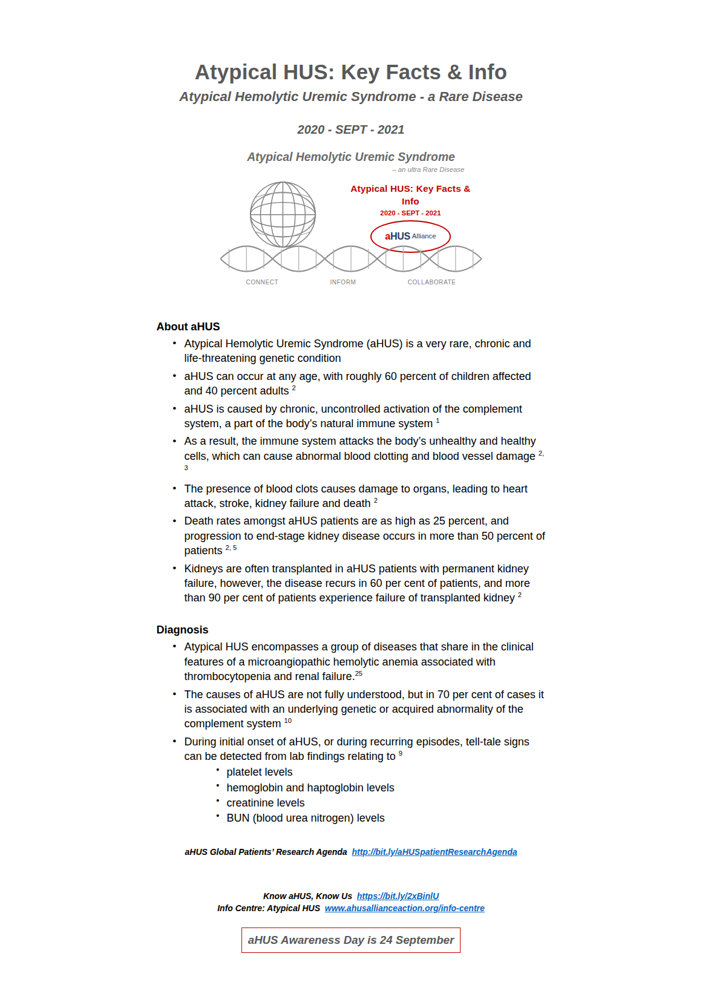Atypical HUS: Key Facts & Info
Atypical Hemolytic Uremic Syndrome - a Rare Disease
2020 - SEPT - 2021
Atypical Hemolytic Uremic Syndrome
– an ultra Rare Disease
Atypical HUS: Key Facts & Info
2020 - SEPT - 2021
a HUS Alliance
CONNECT INFORM COLLABORATE
About aHUS
Atypical Hemolytic Uremic Syndrome (aHUS) is a very rare, chronic and life-threatening genetic condition
aHUS can occur at any age, with roughly 60 percent of children affected and 40 percent adults 2
aHUS is caused by chronic, uncontrolled activation of the complement system, a part of the body’s natural immune system 1
As a result, the immune system attacks the body’s unhealthy and healthy cells, which can cause abnormal blood clotting and blood vessel damage 2, 3
The presence of blood clots causes damage to organs, leading to heart attack, stroke, kidney failure and death 2
Death rates amongst aHUS patients are as high as 25 percent, and progression to end-stage kidney disease occurs in more than 50 percent of patients 2, 5
Kidneys are often transplanted in aHUS patients with permanent kidney failure, however, the disease recurs in 60 per cent of patients, and more than 90 per cent of patients experience failure of transplanted kidney 2
Diagnosis
Atypical HUS encompasses a group of diseases that share in the clinical features of a microangiopathic hemolytic anemia associated with thrombocytopenia and renal failure.25
The causes of aHUS are not fully understood, but in 70 per cent of cases it is associated with an underlying genetic or acquired abnormality of the complement system 10
During initial onset of aHUS, or during recurring episodes, tell-tale signs can be detected from lab findings relating to 9
platelet levels
hemoglobin and haptoglobin levels
creatinine levels
BUN (blood urea nitrogen) levels
aHUS Global Patients’ Research Agenda http://bit.ly/aHUSpatientResearchAgenda Know aHUS, Know Us https://bit.ly/2xBinlU
Info Centre: Atypical HUS www.ahusallianceaction.org/info-centre
aHUS Awareness Day is 24 September